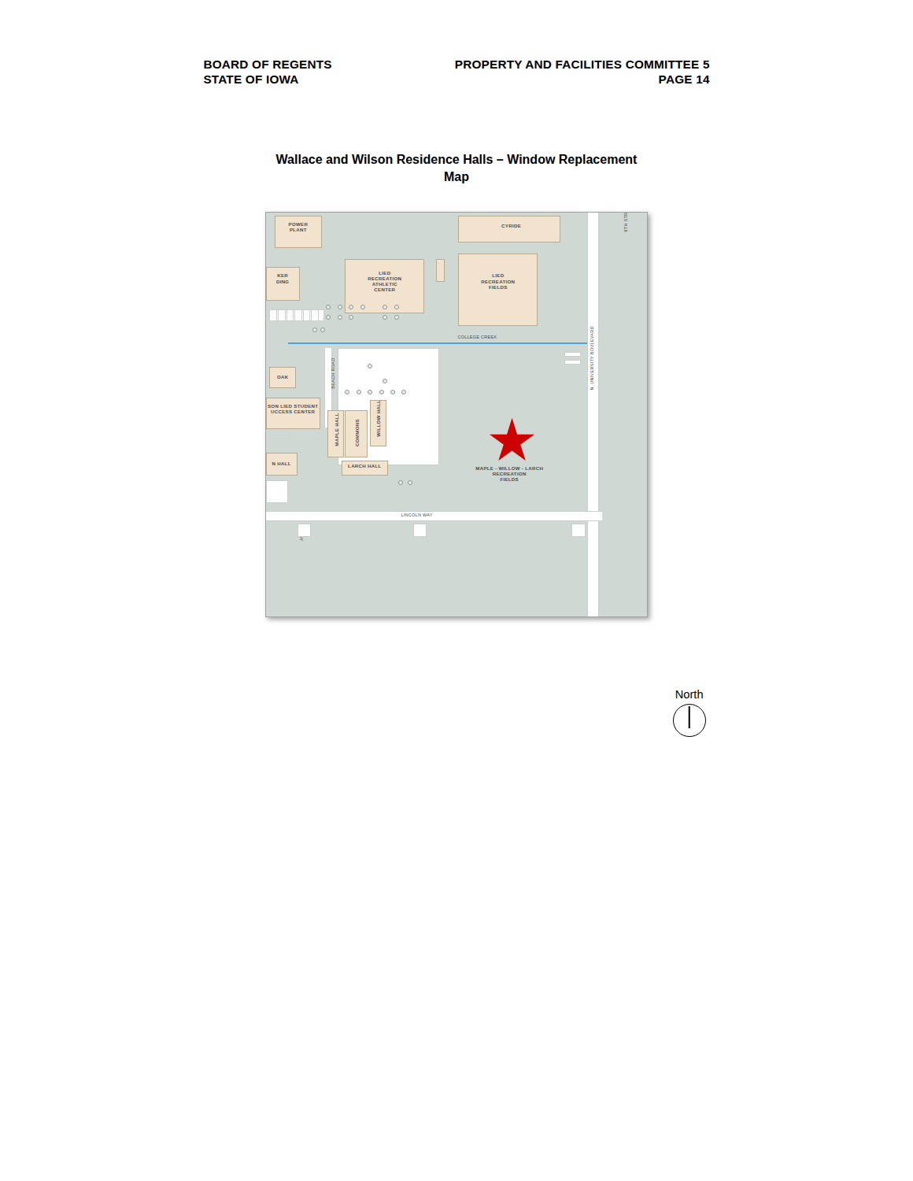BOARD OF REGENTS
STATE OF IOWA
PROPERTY AND FACILITIES COMMITTEE 5
PAGE 14
Wallace and Wilson Residence Halls – Window Replacement
Map
POWER
PLANT
CYRIDE
KER
DING
LIED
RECREATION
ATHLETIC
CENTER
LIED
RECREATION
FIELDS
COLLEGE CREEK
N. UNIVERSITY BOULEVARD
6TH STR
BEACH ROAD
OAK
SON LIED STUDENT
UCCESS CENTER
MAPLE HALL
COMMONS
WILLOW HALL
LARCH HALL
N HALL
MAPLE - WILLOW - LARCH
RECREATION
FIELDS
LINCOLN WAY
AVE
North